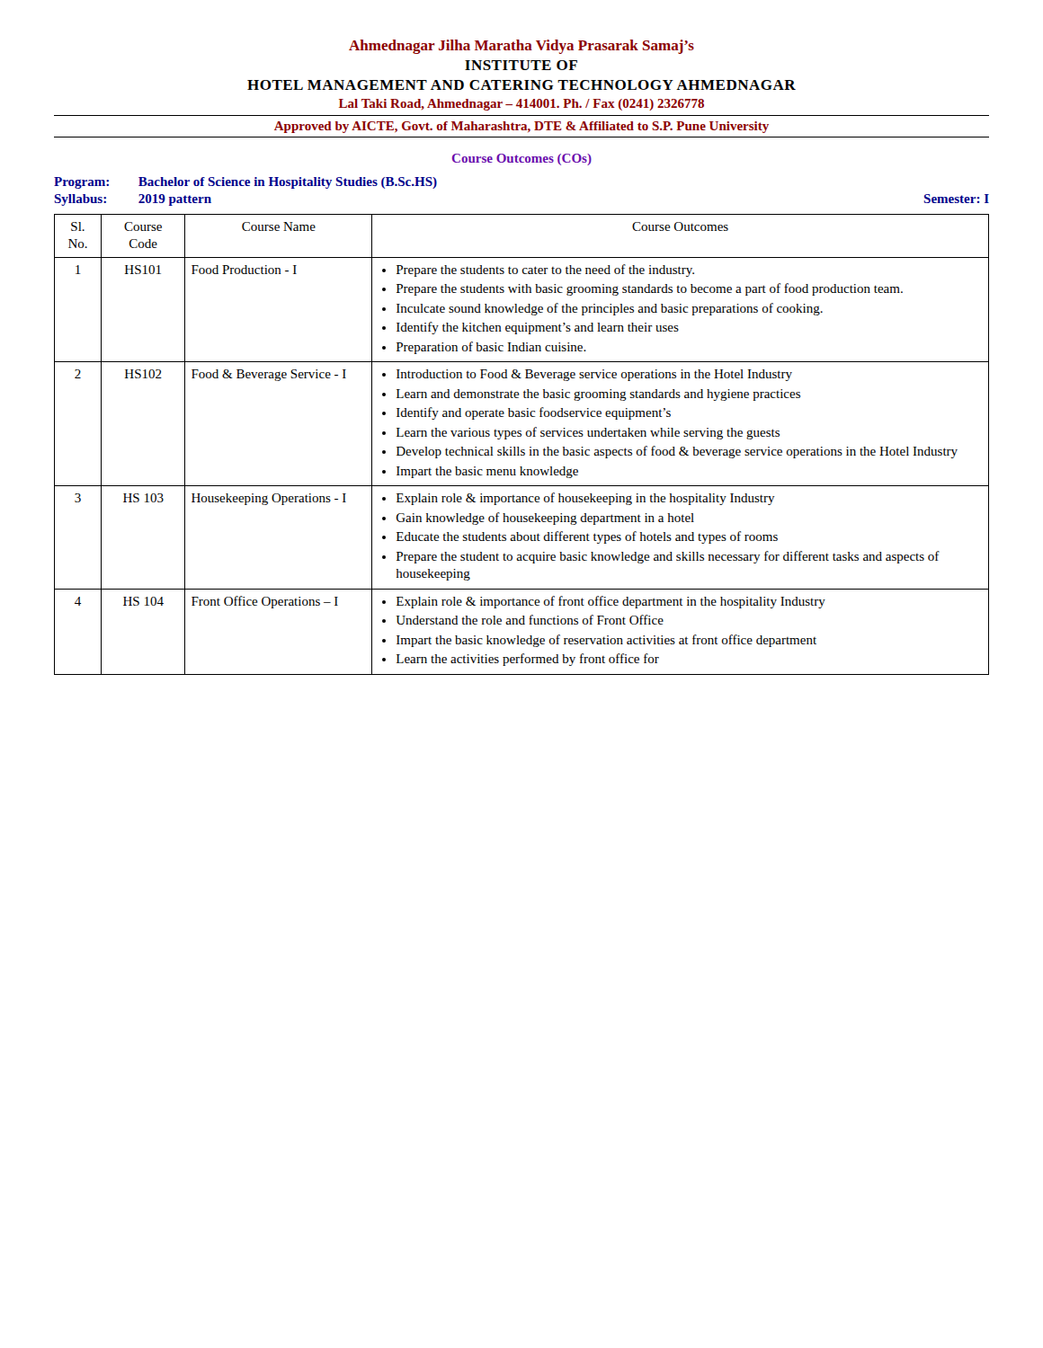Ahmednagar Jilha Maratha Vidya Prasarak Samaj’s
INSTITUTE OF
HOTEL MANAGEMENT AND CATERING TECHNOLOGY AHMEDNAGAR
Lal Taki Road, Ahmednagar – 414001. Ph. / Fax (0241) 2326778
Approved by AICTE, Govt. of Maharashtra, DTE & Affiliated to S.P. Pune University
Course Outcomes (COs)
Program: Bachelor of Science in Hospitality Studies (B.Sc.HS)
Syllabus: 2019 pattern Semester: I
| Sl. No. | Course Code | Course Name | Course Outcomes |
| --- | --- | --- | --- |
| 1 | HS101 | Food Production - I | Prepare the students to cater to the need of the industry. Prepare the students with basic grooming standards to become a part of food production team. Inculcate sound knowledge of the principles and basic preparations of cooking. Identify the kitchen equipment’s and learn their uses Preparation of basic Indian cuisine. |
| 2 | HS102 | Food & Beverage Service - I | Introduction to Food & Beverage service operations in the Hotel Industry Learn and demonstrate the basic grooming standards and hygiene practices Identify and operate basic foodservice equipment’s Learn the various types of services undertaken while serving the guests Develop technical skills in the basic aspects of food & beverage service operations in the Hotel Industry Impart the basic menu knowledge |
| 3 | HS 103 | Housekeeping Operations - I | Explain role & importance of housekeeping in the hospitality Industry Gain knowledge of housekeeping department in a hotel Educate the students about different types of hotels and types of rooms Prepare the student to acquire basic knowledge and skills necessary for different tasks and aspects of housekeeping |
| 4 | HS 104 | Front Office Operations – I | Explain role & importance of front office department in the hospitality Industry Understand the role and functions of Front Office Impart the basic knowledge of reservation activities at front office department Learn the activities performed by front office for |